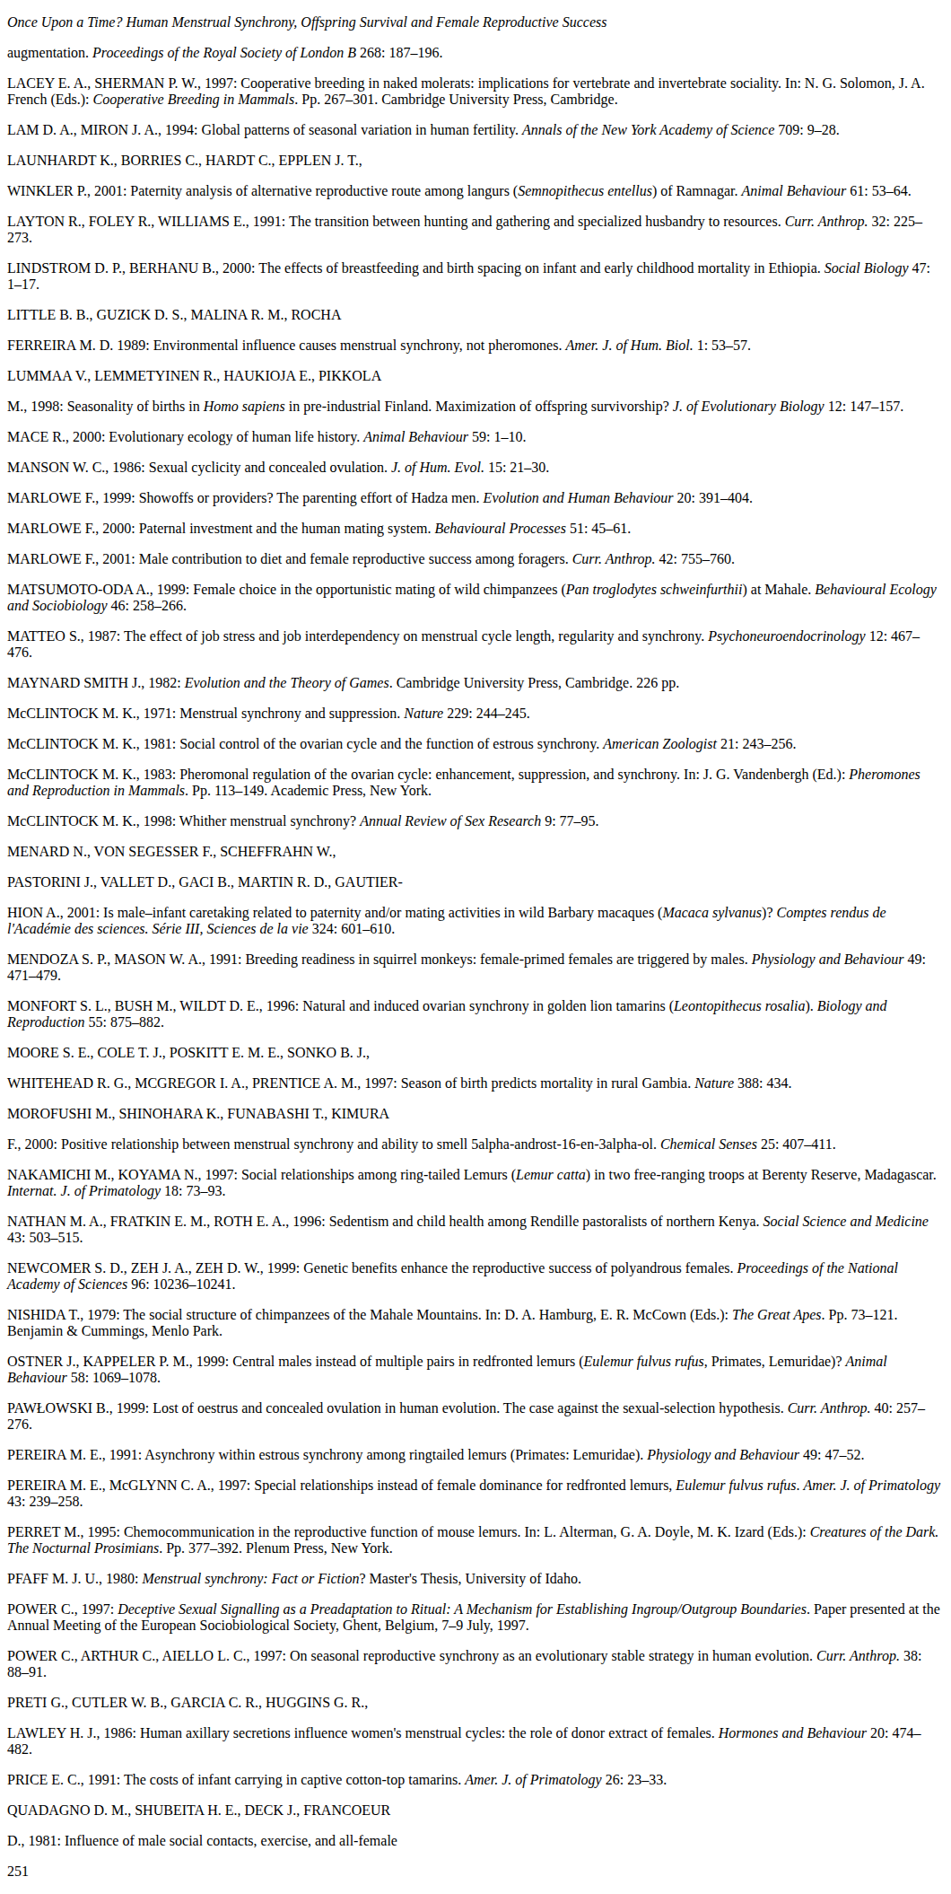Once Upon a Time? Human Menstrual Synchrony, Offspring Survival and Female Reproductive Success
augmentation. Proceedings of the Royal Society of London B 268: 187–196.
LACEY E. A., SHERMAN P. W., 1997: Cooperative breeding in naked molerats: implications for vertebrate and invertebrate sociality. In: N. G. Solomon, J. A. French (Eds.): Cooperative Breeding in Mammals. Pp. 267–301. Cambridge University Press, Cambridge.
LAM D. A., MIRON J. A., 1994: Global patterns of seasonal variation in human fertility. Annals of the New York Academy of Science 709: 9–28.
LAUNHARDT K., BORRIES C., HARDT C., EPPLEN J. T.,
WINKLER P., 2001: Paternity analysis of alternative reproductive route among langurs (Semnopithecus entellus) of Ramnagar. Animal Behaviour 61: 53–64.
LAYTON R., FOLEY R., WILLIAMS E., 1991: The transition between hunting and gathering and specialized husbandry to resources. Curr. Anthrop. 32: 225–273.
LINDSTROM D. P., BERHANU B., 2000: The effects of breastfeeding and birth spacing on infant and early childhood mortality in Ethiopia. Social Biology 47: 1–17.
LITTLE B. B., GUZICK D. S., MALINA R. M., ROCHA
FERREIRA M. D. 1989: Environmental influence causes menstrual synchrony, not pheromones. Amer. J. of Hum. Biol. 1: 53–57.
LUMMAA V., LEMMETYINEN R., HAUKIOJA E., PIKKOLA
M., 1998: Seasonality of births in Homo sapiens in pre-industrial Finland. Maximization of offspring survivorship? J. of Evolutionary Biology 12: 147–157.
MACE R., 2000: Evolutionary ecology of human life history. Animal Behaviour 59: 1–10.
MANSON W. C., 1986: Sexual cyclicity and concealed ovulation. J. of Hum. Evol. 15: 21–30.
MARLOWE F., 1999: Showoffs or providers? The parenting effort of Hadza men. Evolution and Human Behaviour 20: 391–404.
MARLOWE F., 2000: Paternal investment and the human mating system. Behavioural Processes 51: 45–61.
MARLOWE F., 2001: Male contribution to diet and female reproductive success among foragers. Curr. Anthrop. 42: 755–760.
MATSUMOTO-ODA A., 1999: Female choice in the opportunistic mating of wild chimpanzees (Pan troglodytes schweinfurthii) at Mahale. Behavioural Ecology and Sociobiology 46: 258–266.
MATTEO S., 1987: The effect of job stress and job interdependency on menstrual cycle length, regularity and synchrony. Psychoneuroendocrinology 12: 467–476.
MAYNARD SMITH J., 1982: Evolution and the Theory of Games. Cambridge University Press, Cambridge. 226 pp.
McCLINTOCK M. K., 1971: Menstrual synchrony and suppression. Nature 229: 244–245.
McCLINTOCK M. K., 1981: Social control of the ovarian cycle and the function of estrous synchrony. American Zoologist 21: 243–256.
McCLINTOCK M. K., 1983: Pheromonal regulation of the ovarian cycle: enhancement, suppression, and synchrony. In: J. G. Vandenbergh (Ed.): Pheromones and Reproduction in Mammals. Pp. 113–149. Academic Press, New York.
McCLINTOCK M. K., 1998: Whither menstrual synchrony? Annual Review of Sex Research 9: 77–95.
MENARD N., VON SEGESSER F., SCHEFFRAHN W.,
PASTORINI J., VALLET D., GACI B., MARTIN R. D., GAUTIER-
HION A., 2001: Is male–infant caretaking related to paternity and/or mating activities in wild Barbary macaques (Macaca sylvanus)? Comptes rendus de l'Académie des sciences. Série III, Sciences de la vie 324: 601–610.
MENDOZA S. P., MASON W. A., 1991: Breeding readiness in squirrel monkeys: female-primed females are triggered by males. Physiology and Behaviour 49: 471–479.
MONFORT S. L., BUSH M., WILDT D. E., 1996: Natural and induced ovarian synchrony in golden lion tamarins (Leontopithecus rosalia). Biology and Reproduction 55: 875–882.
MOORE S. E., COLE T. J., POSKITT E. M. E., SONKO B. J.,
WHITEHEAD R. G., MCGREGOR I. A., PRENTICE A. M., 1997: Season of birth predicts mortality in rural Gambia. Nature 388: 434.
MOROFUSHI M., SHINOHARA K., FUNABASHI T., KIMURA
F., 2000: Positive relationship between menstrual synchrony and ability to smell 5alpha-androst-16-en-3alpha-ol. Chemical Senses 25: 407–411.
NAKAMICHI M., KOYAMA N., 1997: Social relationships among ring-tailed Lemurs (Lemur catta) in two free-ranging troops at Berenty Reserve, Madagascar. Internat. J. of Primatology 18: 73–93.
NATHAN M. A., FRATKIN E. M., ROTH E. A., 1996: Sedentism and child health among Rendille pastoralists of northern Kenya. Social Science and Medicine 43: 503–515.
NEWCOMER S. D., ZEH J. A., ZEH D. W., 1999: Genetic benefits enhance the reproductive success of polyandrous females. Proceedings of the National Academy of Sciences 96: 10236–10241.
NISHIDA T., 1979: The social structure of chimpanzees of the Mahale Mountains. In: D. A. Hamburg, E. R. McCown (Eds.): The Great Apes. Pp. 73–121. Benjamin & Cummings, Menlo Park.
OSTNER J., KAPPELER P. M., 1999: Central males instead of multiple pairs in redfronted lemurs (Eulemur fulvus rufus, Primates, Lemuridae)? Animal Behaviour 58: 1069–1078.
PAWŁOWSKI B., 1999: Lost of oestrus and concealed ovulation in human evolution. The case against the sexual-selection hypothesis. Curr. Anthrop. 40: 257–276.
PEREIRA M. E., 1991: Asynchrony within estrous synchrony among ringtailed lemurs (Primates: Lemuridae). Physiology and Behaviour 49: 47–52.
PEREIRA M. E., McGLYNN C. A., 1997: Special relationships instead of female dominance for redfronted lemurs, Eulemur fulvus rufus. Amer. J. of Primatology 43: 239–258.
PERRET M., 1995: Chemocommunication in the reproductive function of mouse lemurs. In: L. Alterman, G. A. Doyle, M. K. Izard (Eds.): Creatures of the Dark. The Nocturnal Prosimians. Pp. 377–392. Plenum Press, New York.
PFAFF M. J. U., 1980: Menstrual synchrony: Fact or Fiction? Master's Thesis, University of Idaho.
POWER C., 1997: Deceptive Sexual Signalling as a Preadaptation to Ritual: A Mechanism for Establishing Ingroup/Outgroup Boundaries. Paper presented at the Annual Meeting of the European Sociobiological Society, Ghent, Belgium, 7–9 July, 1997.
POWER C., ARTHUR C., AIELLO L. C., 1997: On seasonal reproductive synchrony as an evolutionary stable strategy in human evolution. Curr. Anthrop. 38: 88–91.
PRETI G., CUTLER W. B., GARCIA C. R., HUGGINS G. R.,
LAWLEY H. J., 1986: Human axillary secretions influence women's menstrual cycles: the role of donor extract of females. Hormones and Behaviour 20: 474–482.
PRICE E. C., 1991: The costs of infant carrying in captive cotton-top tamarins. Amer. J. of Primatology 26: 23–33.
QUADAGNO D. M., SHUBEITA H. E., DECK J., FRANCOEUR
D., 1981: Influence of male social contacts, exercise, and all-female
251